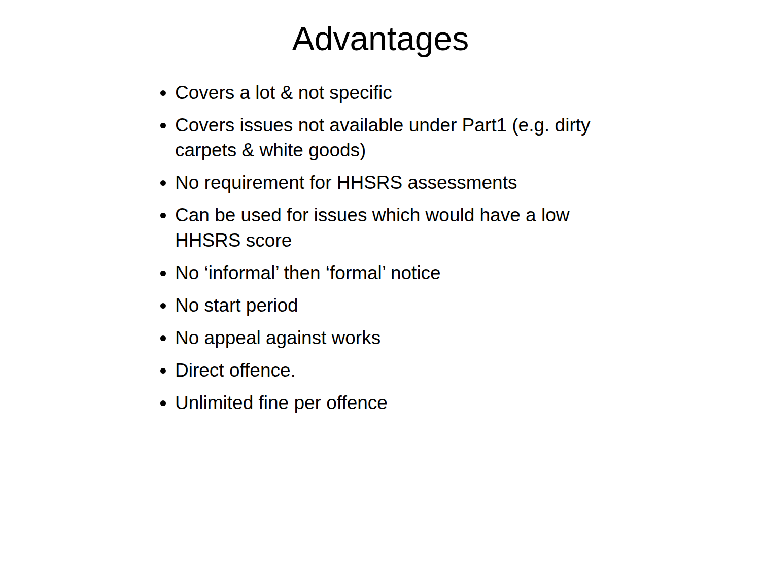Advantages
Covers a lot & not specific
Covers issues not available under Part1 (e.g. dirty carpets & white goods)
No requirement for HHSRS assessments
Can be used for issues which would have a low HHSRS score
No ‘informal’ then ‘formal’ notice
No start period
No appeal against works
Direct offence.
Unlimited fine per offence